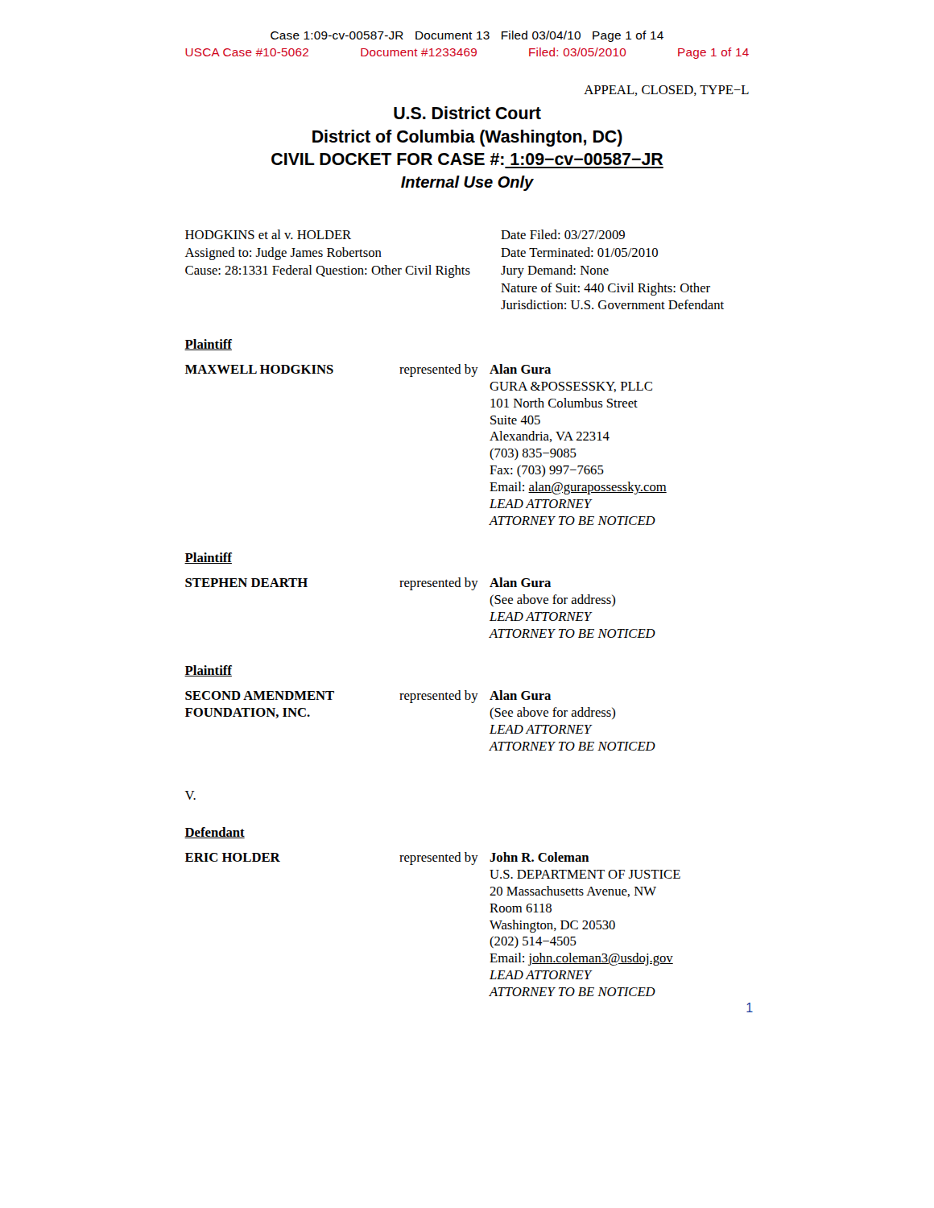Case 1:09-cv-00587-JR Document 13 Filed 03/04/10 Page 1 of 14
USCA Case #10-5062 Document #1233469 Filed: 03/05/2010 Page 1 of 14
APPEAL, CLOSED, TYPE−L
U.S. District Court
District of Columbia (Washington, DC)
CIVIL DOCKET FOR CASE #: 1:09−cv−00587−JR
Internal Use Only
HODGKINS et al v. HOLDER
Assigned to: Judge James Robertson
Cause: 28:1331 Federal Question: Other Civil Rights
Date Filed: 03/27/2009
Date Terminated: 01/05/2010
Jury Demand: None
Nature of Suit: 440 Civil Rights: Other
Jurisdiction: U.S. Government Defendant
Plaintiff
Maxwell Hodgkins
represented by
Alan Gura
GURA &POSSESSKY, PLLC
101 North Columbus Street
Suite 405
Alexandria, VA 22314
(703) 835−9085
Fax: (703) 997−7665
Email: alan@gurapossessky.com
LEAD ATTORNEY
ATTORNEY TO BE NOTICED
Plaintiff
Stephen Dearth
represented by
Alan Gura
(See above for address)
LEAD ATTORNEY
ATTORNEY TO BE NOTICED
Plaintiff
Second Amendment Foundation, Inc.
represented by
Alan Gura
(See above for address)
LEAD ATTORNEY
ATTORNEY TO BE NOTICED
V.
Defendant
Eric Holder
represented by
John R. Coleman
U.S. DEPARTMENT OF JUSTICE
20 Massachusetts Avenue, NW
Room 6118
Washington, DC 20530
(202) 514−4505
Email: john.coleman3@usdoj.gov
LEAD ATTORNEY
ATTORNEY TO BE NOTICED
1